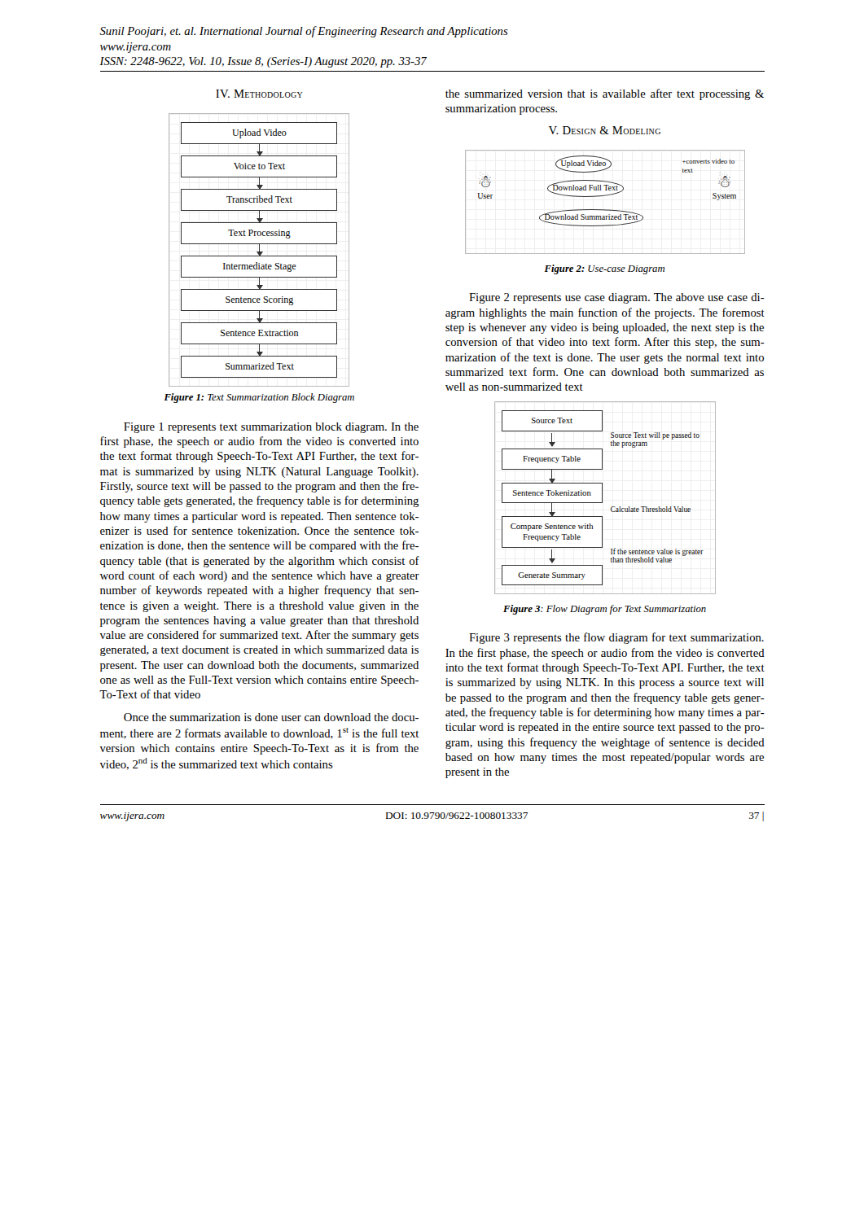Sunil Poojari, et. al. International Journal of Engineering Research and Applications www.ijera.com ISSN: 2248-9622, Vol. 10, Issue 8, (Series-I) August 2020, pp. 33-37
IV. Methodology
Upload Video
Voice to Text
Transcribed Text
Text Processing
Intermediate Stage
Sentence Scoring
Sentence Extraction
Summarized Text
Figure 1: Text Summarization Block Diagram
Figure 1 represents text summarization block diagram. In the first phase, the speech or audio from the video is converted into the text format through Speech-To-Text API Further, the text format is summarized by using NLTK (Natural Language Toolkit). Firstly, source text will be passed to the program and then the frequency table gets generated, the frequency table is for determining how many times a particular word is repeated. Then sentence tokenizer is used for sentence tokenization. Once the sentence tokenization is done, then the sentence will be compared with the frequency table (that is generated by the algorithm which consist of word count of each word) and the sentence which have a greater number of keywords repeated with a higher frequency that sentence is given a weight. There is a threshold value given in the program the sentences having a value greater than that threshold value are considered for summarized text. After the summary gets generated, a text document is created in which summarized data is present. The user can download both the documents, summarized one as well as the Full-Text version which contains entire Speech-To-Text of that video
Once the summarization is done user can download the document, there are 2 formats available to download, 1st is the full text version which contains entire Speech-To-Text as it is from the video, 2nd is the summarized text which contains
the summarized version that is available after text processing & summarization process.
V. Design & Modeling
☃User
Upload Video
Download Full Text
Download Summarized Text
☃System
+converts video to text
Figure 2: Use-case Diagram
Figure 2 represents use case diagram. The above use case diagram highlights the main function of the projects. The foremost step is whenever any video is being uploaded, the next step is the conversion of that video into text form. After this step, the summarization of the text is done. The user gets the normal text into summarized text form. One can download both summarized as well as non-summarized text
| Source Text | |
| | Source Text will pe passed to the program |
| Frequency Table | |
| Sentence Tokenization | |
| | Calculate Threshold Value |
| Compare Sentence with Frequency Table | |
| | If the sentence value is greater than threshold value |
| Generate Summary | |
Figure 3: Flow Diagram for Text Summarization
Figure 3 represents the flow diagram for text summarization. In the first phase, the speech or audio from the video is converted into the text format through Speech-To-Text API. Further, the text is summarized by using NLTK. In this process a source text will be passed to the program and then the frequency table gets generated, the frequency table is for determining how many times a particular word is repeated in the entire source text passed to the program, using this frequency the weightage of sentence is decided based on how many times the most repeated/popular words are present in the
www.ijera.com DOI: 10.9790/9622-1008013337 37 |